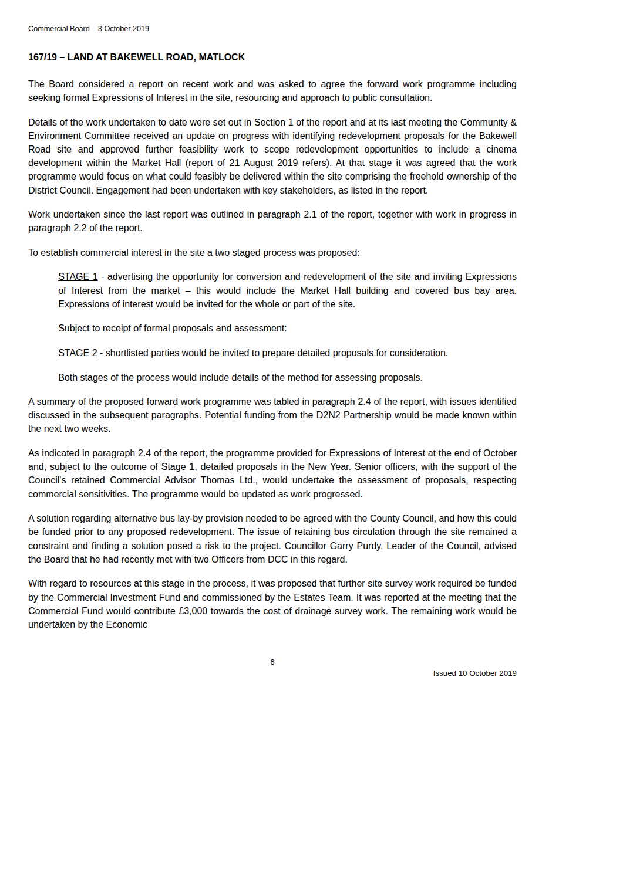Commercial Board – 3 October 2019
167/19 – LAND AT BAKEWELL ROAD, MATLOCK
The Board considered a report on recent work and was asked to agree the forward work programme including seeking formal Expressions of Interest in the site, resourcing and approach to public consultation.
Details of the work undertaken to date were set out in Section 1 of the report and at its last meeting the Community & Environment Committee received an update on progress with identifying redevelopment proposals for the Bakewell Road site and approved further feasibility work to scope redevelopment opportunities to include a cinema development within the Market Hall (report of 21 August 2019 refers). At that stage it was agreed that the work programme would focus on what could feasibly be delivered within the site comprising the freehold ownership of the District Council. Engagement had been undertaken with key stakeholders, as listed in the report.
Work undertaken since the last report was outlined in paragraph 2.1 of the report, together with work in progress in paragraph 2.2 of the report.
To establish commercial interest in the site a two staged process was proposed:
STAGE 1 - advertising the opportunity for conversion and redevelopment of the site and inviting Expressions of Interest from the market – this would include the Market Hall building and covered bus bay area. Expressions of interest would be invited for the whole or part of the site.
Subject to receipt of formal proposals and assessment:
STAGE 2 - shortlisted parties would be invited to prepare detailed proposals for consideration.
Both stages of the process would include details of the method for assessing proposals.
A summary of the proposed forward work programme was tabled in paragraph 2.4 of the report, with issues identified discussed in the subsequent paragraphs. Potential funding from the D2N2 Partnership would be made known within the next two weeks.
As indicated in paragraph 2.4 of the report, the programme provided for Expressions of Interest at the end of October and, subject to the outcome of Stage 1, detailed proposals in the New Year. Senior officers, with the support of the Council's retained Commercial Advisor Thomas Ltd., would undertake the assessment of proposals, respecting commercial sensitivities. The programme would be updated as work progressed.
A solution regarding alternative bus lay-by provision needed to be agreed with the County Council, and how this could be funded prior to any proposed redevelopment. The issue of retaining bus circulation through the site remained a constraint and finding a solution posed a risk to the project. Councillor Garry Purdy, Leader of the Council, advised the Board that he had recently met with two Officers from DCC in this regard.
With regard to resources at this stage in the process, it was proposed that further site survey work required be funded by the Commercial Investment Fund and commissioned by the Estates Team. It was reported at the meeting that the Commercial Fund would contribute £3,000 towards the cost of drainage survey work. The remaining work would be undertaken by the Economic
6
Issued 10 October 2019